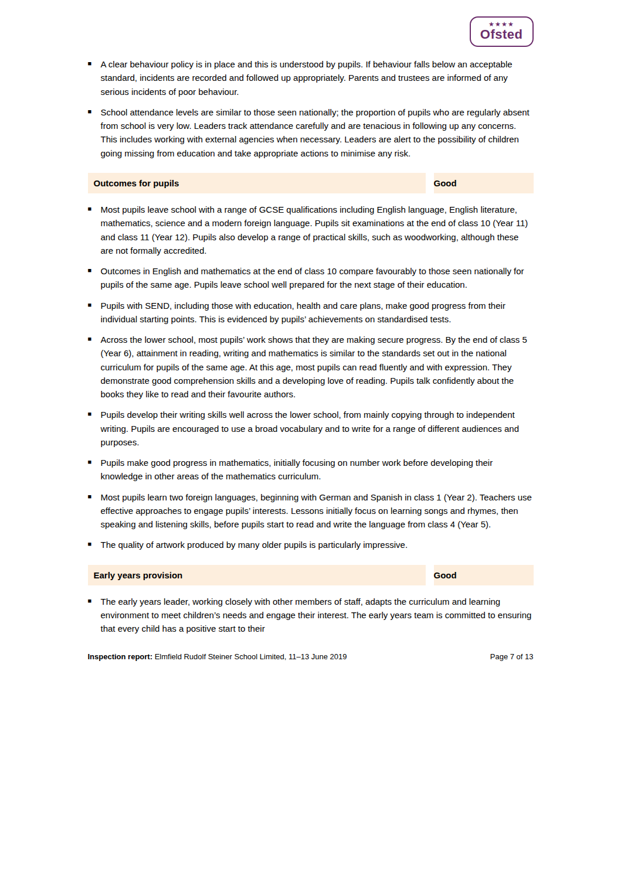★★★★ Ofsted
A clear behaviour policy is in place and this is understood by pupils. If behaviour falls below an acceptable standard, incidents are recorded and followed up appropriately. Parents and trustees are informed of any serious incidents of poor behaviour.
School attendance levels are similar to those seen nationally; the proportion of pupils who are regularly absent from school is very low. Leaders track attendance carefully and are tenacious in following up any concerns. This includes working with external agencies when necessary. Leaders are alert to the possibility of children going missing from education and take appropriate actions to minimise any risk.
Outcomes for pupils
Good
Most pupils leave school with a range of GCSE qualifications including English language, English literature, mathematics, science and a modern foreign language. Pupils sit examinations at the end of class 10 (Year 11) and class 11 (Year 12). Pupils also develop a range of practical skills, such as woodworking, although these are not formally accredited.
Outcomes in English and mathematics at the end of class 10 compare favourably to those seen nationally for pupils of the same age. Pupils leave school well prepared for the next stage of their education.
Pupils with SEND, including those with education, health and care plans, make good progress from their individual starting points. This is evidenced by pupils’ achievements on standardised tests.
Across the lower school, most pupils’ work shows that they are making secure progress. By the end of class 5 (Year 6), attainment in reading, writing and mathematics is similar to the standards set out in the national curriculum for pupils of the same age. At this age, most pupils can read fluently and with expression. They demonstrate good comprehension skills and a developing love of reading. Pupils talk confidently about the books they like to read and their favourite authors.
Pupils develop their writing skills well across the lower school, from mainly copying through to independent writing. Pupils are encouraged to use a broad vocabulary and to write for a range of different audiences and purposes.
Pupils make good progress in mathematics, initially focusing on number work before developing their knowledge in other areas of the mathematics curriculum.
Most pupils learn two foreign languages, beginning with German and Spanish in class 1 (Year 2). Teachers use effective approaches to engage pupils’ interests. Lessons initially focus on learning songs and rhymes, then speaking and listening skills, before pupils start to read and write the language from class 4 (Year 5).
The quality of artwork produced by many older pupils is particularly impressive.
Early years provision
Good
The early years leader, working closely with other members of staff, adapts the curriculum and learning environment to meet children’s needs and engage their interest. The early years team is committed to ensuring that every child has a positive start to their
Inspection report: Elmfield Rudolf Steiner School Limited, 11–13 June 2019
Page 7 of 13